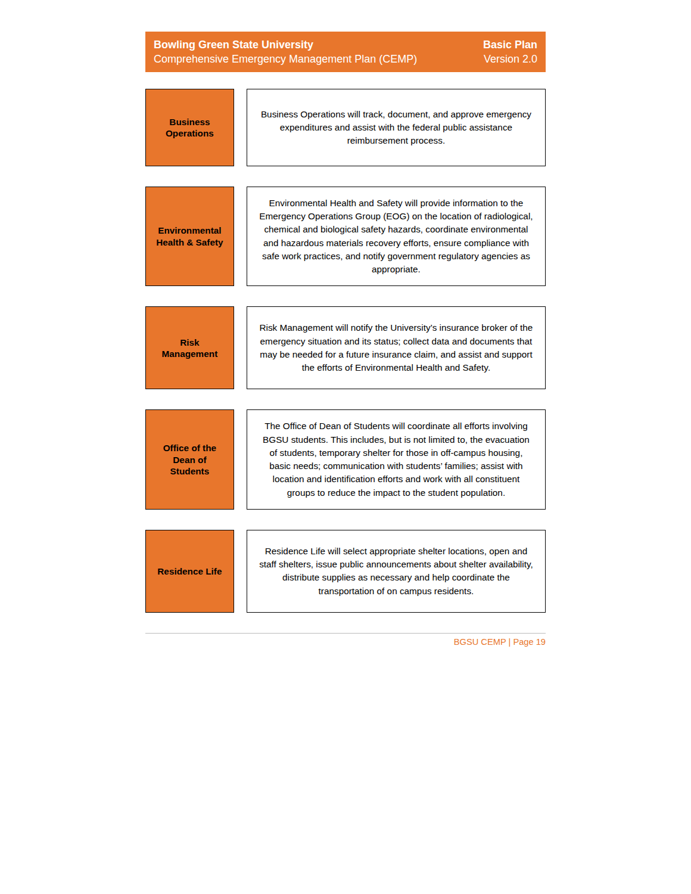Bowling Green State University
Comprehensive Emergency Management Plan (CEMP)
Basic Plan
Version 2.0
Business
Operations
Business Operations will track, document, and approve emergency expenditures and assist with the federal public assistance reimbursement process.
Environmental
Health & Safety
Environmental Health and Safety will provide information to the Emergency Operations Group (EOG) on the location of radiological, chemical and biological safety hazards, coordinate environmental and hazardous materials recovery efforts, ensure compliance with safe work practices, and notify government regulatory agencies as appropriate.
Risk
Management
Risk Management will notify the University’s insurance broker of the emergency situation and its status; collect data and documents that may be needed for a future insurance claim, and assist and support the efforts of Environmental Health and Safety.
Office of the
Dean of
Students
The Office of Dean of Students will coordinate all efforts involving BGSU students. This includes, but is not limited to, the evacuation of students, temporary shelter for those in off-campus housing, basic needs; communication with students’ families; assist with location and identification efforts and work with all constituent groups to reduce the impact to the student population.
Residence Life
Residence Life will select appropriate shelter locations, open and staff shelters, issue public announcements about shelter availability, distribute supplies as necessary and help coordinate the transportation of on campus residents.
BGSU CEMP | Page 19